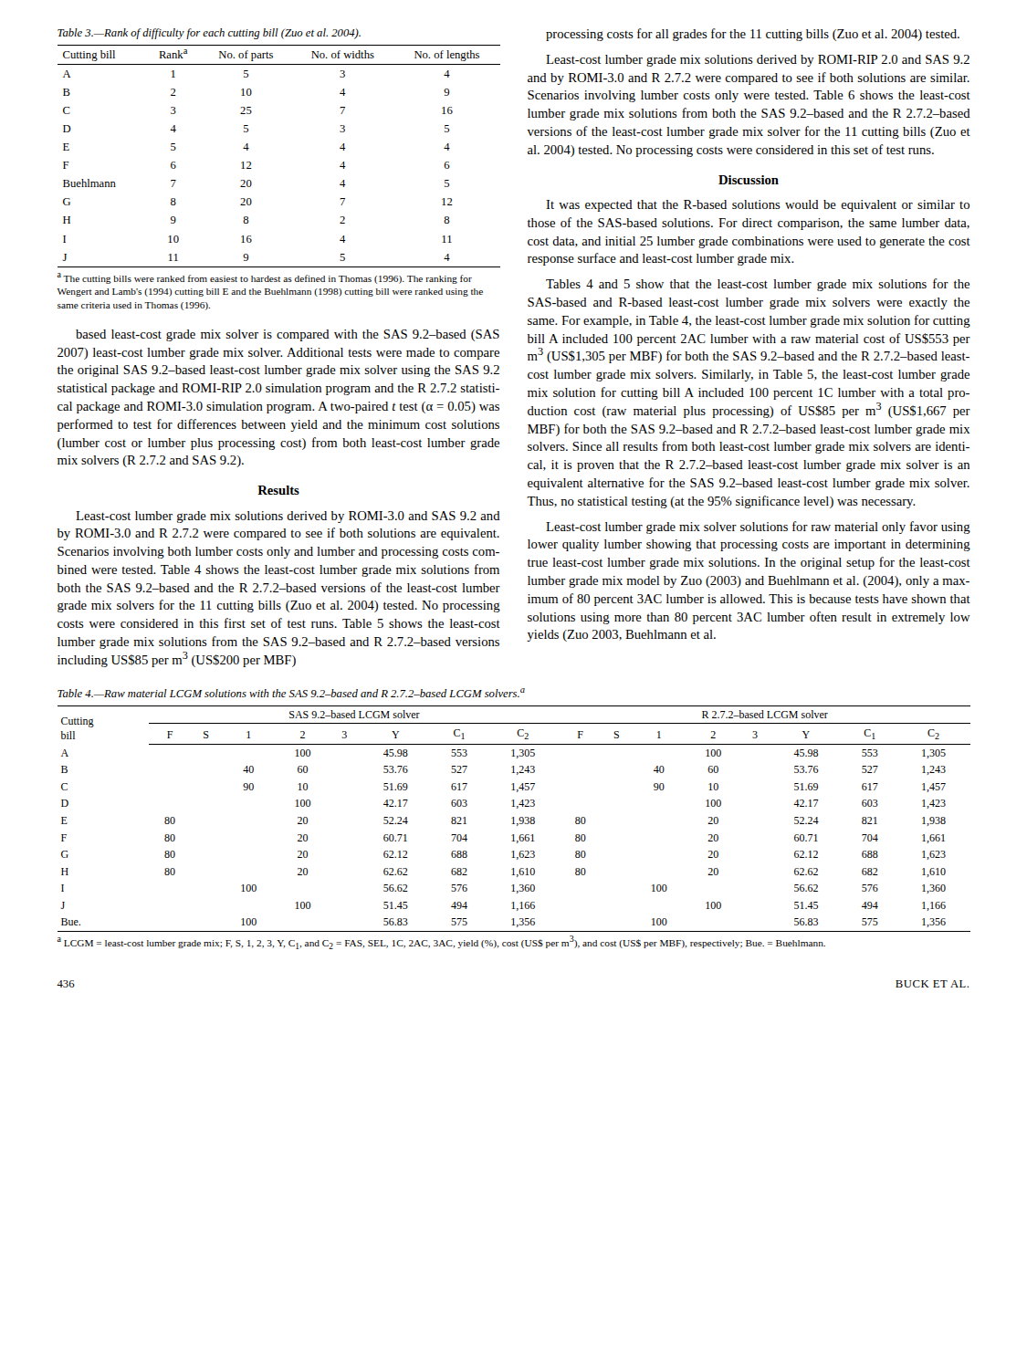Table 3.—Rank of difficulty for each cutting bill (Zuo et al. 2004).
| Cutting bill | Rank a | No. of parts | No. of widths | No. of lengths |
| --- | --- | --- | --- | --- |
| A | 1 | 5 | 3 | 4 |
| B | 2 | 10 | 4 | 9 |
| C | 3 | 25 | 7 | 16 |
| D | 4 | 5 | 3 | 5 |
| E | 5 | 4 | 4 | 4 |
| F | 6 | 12 | 4 | 6 |
| Buehlmann | 7 | 20 | 4 | 5 |
| G | 8 | 20 | 7 | 12 |
| H | 9 | 8 | 2 | 8 |
| I | 10 | 16 | 4 | 11 |
| J | 11 | 9 | 5 | 4 |
a The cutting bills were ranked from easiest to hardest as defined in Thomas (1996). The ranking for Wengert and Lamb's (1994) cutting bill E and the Buehlmann (1998) cutting bill were ranked using the same criteria used in Thomas (1996).
based least-cost grade mix solver is compared with the SAS 9.2–based (SAS 2007) least-cost lumber grade mix solver. Additional tests were made to compare the original SAS 9.2–based least-cost lumber grade mix solver using the SAS 9.2 statistical package and ROMI-RIP 2.0 simulation program and the R 2.7.2 statistical package and ROMI-3.0 simulation program. A two-paired t test (α = 0.05) was performed to test for differences between yield and the minimum cost solutions (lumber cost or lumber plus processing cost) from both least-cost lumber grade mix solvers (R 2.7.2 and SAS 9.2).
Results
Least-cost lumber grade mix solutions derived by ROMI-3.0 and SAS 9.2 and by ROMI-3.0 and R 2.7.2 were compared to see if both solutions are equivalent. Scenarios involving both lumber costs only and lumber and processing costs combined were tested. Table 4 shows the least-cost lumber grade mix solutions from both the SAS 9.2–based and the R 2.7.2–based versions of the least-cost lumber grade mix solvers for the 11 cutting bills (Zuo et al. 2004) tested. No processing costs were considered in this first set of test runs. Table 5 shows the least-cost lumber grade mix solutions from the SAS 9.2–based and R 2.7.2–based versions including US$85 per m3 (US$200 per MBF)
processing costs for all grades for the 11 cutting bills (Zuo et al. 2004) tested.
Least-cost lumber grade mix solutions derived by ROMI-RIP 2.0 and SAS 9.2 and by ROMI-3.0 and R 2.7.2 were compared to see if both solutions are similar. Scenarios involving lumber costs only were tested. Table 6 shows the least-cost lumber grade mix solutions from both the SAS 9.2–based and the R 2.7.2–based versions of the least-cost lumber grade mix solver for the 11 cutting bills (Zuo et al. 2004) tested. No processing costs were considered in this set of test runs.
Discussion
It was expected that the R-based solutions would be equivalent or similar to those of the SAS-based solutions. For direct comparison, the same lumber data, cost data, and initial 25 lumber grade combinations were used to generate the cost response surface and least-cost lumber grade mix.
Tables 4 and 5 show that the least-cost lumber grade mix solutions for the SAS-based and R-based least-cost lumber grade mix solvers were exactly the same. For example, in Table 4, the least-cost lumber grade mix solution for cutting bill A included 100 percent 2AC lumber with a raw material cost of US$553 per m3 (US$1,305 per MBF) for both the SAS 9.2–based and the R 2.7.2–based least-cost lumber grade mix solvers. Similarly, in Table 5, the least-cost lumber grade mix solution for cutting bill A included 100 percent 1C lumber with a total production cost (raw material plus processing) of US$85 per m3 (US$1,667 per MBF) for both the SAS 9.2–based and R 2.7.2–based least-cost lumber grade mix solvers. Since all results from both least-cost lumber grade mix solvers are identical, it is proven that the R 2.7.2–based least-cost lumber grade mix solver is an equivalent alternative for the SAS 9.2–based least-cost lumber grade mix solver. Thus, no statistical testing (at the 95% significance level) was necessary.
Least-cost lumber grade mix solver solutions for raw material only favor using lower quality lumber showing that processing costs are important in determining true least-cost lumber grade mix solutions. In the original setup for the least-cost lumber grade mix model by Zuo (2003) and Buehlmann et al. (2004), only a maximum of 80 percent 3AC lumber is allowed. This is because tests have shown that solutions using more than 80 percent 3AC lumber often result in extremely low yields (Zuo 2003, Buehlmann et al.
Table 4.—Raw material LCGM solutions with the SAS 9.2–based and R 2.7.2–based LCGM solvers. a
| Cutting bill | SAS 9.2–based LCGM solver | R 2.7.2–based LCGM solver |
| --- | --- | --- |
| F | S | 1 | 2 | 3 | Y | C 1 | C 2 | F | S | 1 | 2 | 3 | Y | C 1 | C 2 |
| A | | | | 100 | | 45.98 | 553 | 1,305 | | | | 100 | | 45.98 | 553 | 1,305 |
| B | | | 40 | 60 | | 53.76 | 527 | 1,243 | | | 40 | 60 | | 53.76 | 527 | 1,243 |
| C | | | 90 | 10 | | 51.69 | 617 | 1,457 | | | 90 | 10 | | 51.69 | 617 | 1,457 |
| D | | | | 100 | | 42.17 | 603 | 1,423 | | | | 100 | | 42.17 | 603 | 1,423 |
| E | 80 | | | 20 | | 52.24 | 821 | 1,938 | 80 | | | 20 | | 52.24 | 821 | 1,938 |
| F | 80 | | | 20 | | 60.71 | 704 | 1,661 | 80 | | | 20 | | 60.71 | 704 | 1,661 |
| G | 80 | | | 20 | | 62.12 | 688 | 1,623 | 80 | | | 20 | | 62.12 | 688 | 1,623 |
| H | 80 | | | 20 | | 62.62 | 682 | 1,610 | 80 | | | 20 | | 62.62 | 682 | 1,610 |
| I | | | 100 | | | 56.62 | 576 | 1,360 | | | 100 | | | 56.62 | 576 | 1,360 |
| J | | | | 100 | | 51.45 | 494 | 1,166 | | | | 100 | | 51.45 | 494 | 1,166 |
| Bue. | | | 100 | | | 56.83 | 575 | 1,356 | | | 100 | | | 56.83 | 575 | 1,356 |
a LCGM = least-cost lumber grade mix; F, S, 1, 2, 3, Y, C1, and C2 = FAS, SEL, 1C, 2AC, 3AC, yield (%), cost (US$ per m3), and cost (US$ per MBF), respectively; Bue. = Buehlmann.
436 BUCK ET AL.